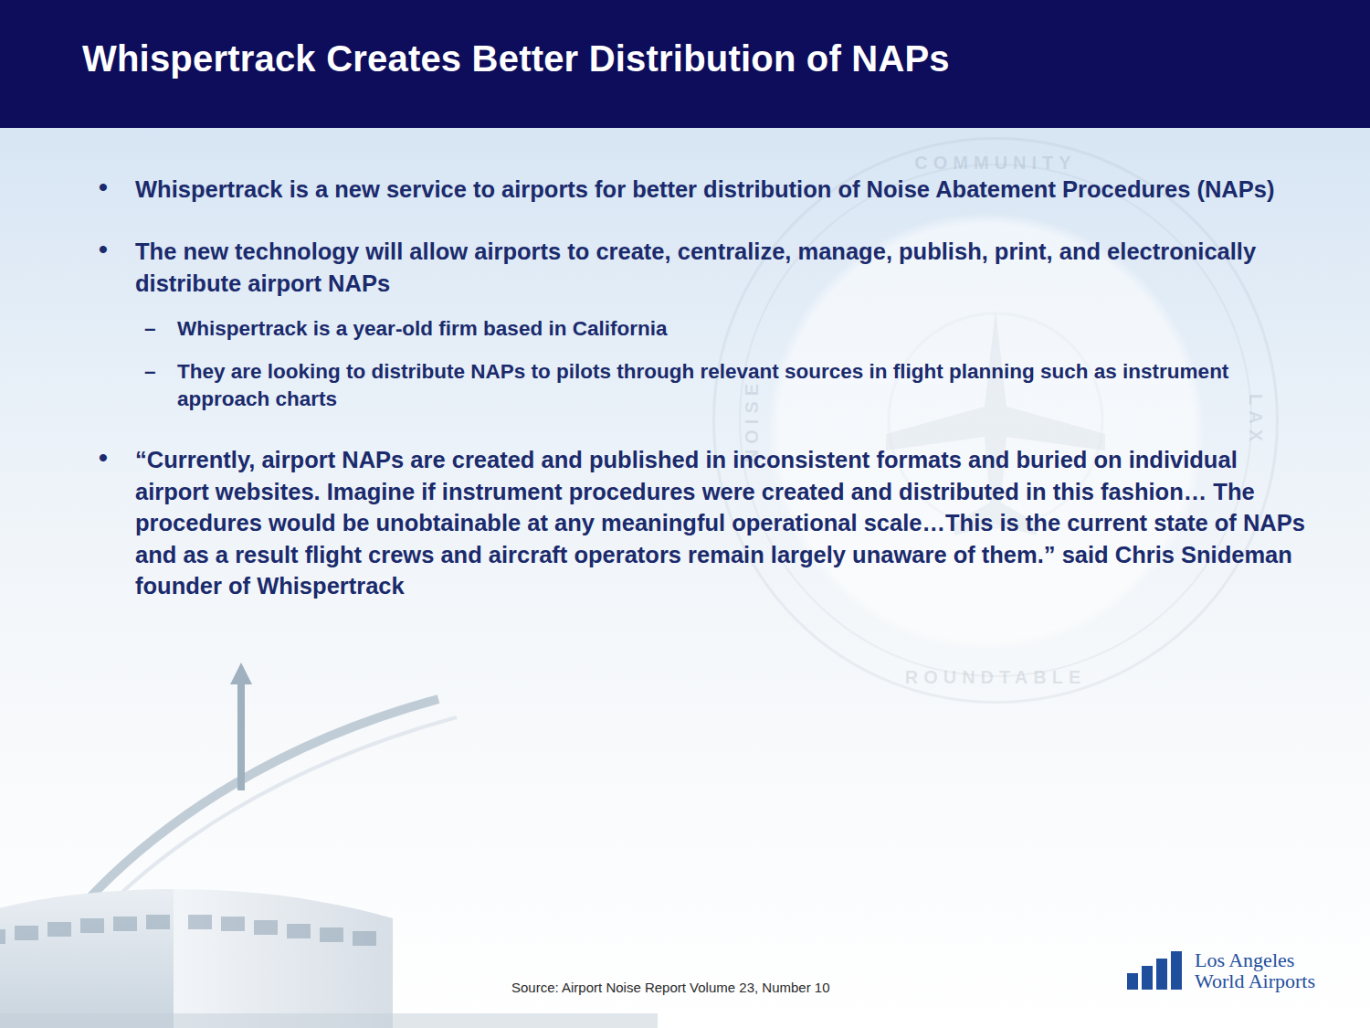Whispertrack Creates Better Distribution of NAPs
COMMUNITY
ROUNDTABLE
NOISE
LAX
Whispertrack is a new service to airports for better distribution of Noise Abatement Procedures (NAPs)
The new technology will allow airports to create, centralize, manage, publish, print, and electronically distribute airport NAPs
Whispertrack is a year-old firm based in California
They are looking to distribute NAPs to pilots through relevant sources in flight planning such as instrument approach charts
“Currently, airport NAPs are created and published in inconsistent formats and buried on individual airport websites. Imagine if instrument procedures were created and distributed in this fashion… The procedures would be unobtainable at any meaningful operational scale…This is the current state of NAPs and as a result flight crews and aircraft operators remain largely unaware of them.” said Chris Snideman founder of Whispertrack
Source: Airport Noise Report Volume 23, Number 10
Los Angeles World Airports